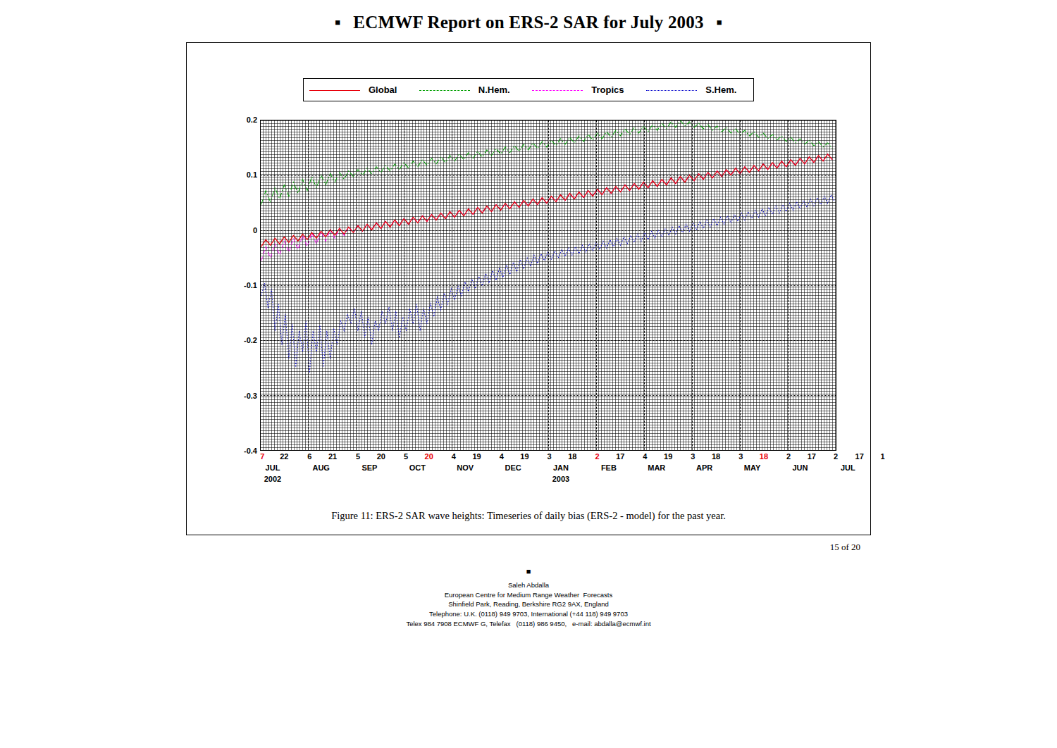■ECMWF Report on ERS-2 SAR for July 2003■
| | Global | | N.Hem. | | Tropics | | S.Hem. |
0.2 0.1 0 -0.1 -0.2 -0.3 -0.4
7 22 6 21 5 20 5 20 4 19 4 19 3 18 2 17 4 19 3 18 3 18 2 17 2 17 1 JUL AUG SEP OCT NOV DEC JAN FEB MAR APR MAY JUN JUL 2002 2003
Figure 11: ERS-2 SAR wave heights: Timeseries of daily bias (ERS-2 - model) for the past year.
15 of 20
■ Saleh Abdalla
European Centre for Medium Range Weather Forecasts
Shinfield Park, Reading, Berkshire RG2 9AX, England
Telephone: U.K. (0118) 949 9703, International (+44 118) 949 9703
Telex 984 7908 ECMWF G, Telefax (0118) 986 9450, e-mail: abdalla@ecmwf.int